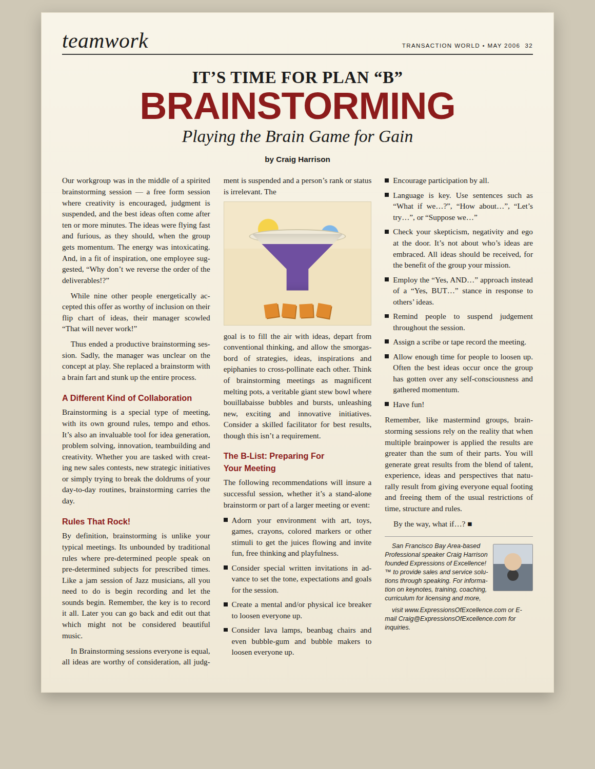teamwork
Transaction World • May 2006 32
IT’S TIME FOR PLAN “B”
BRAINSTORMING
Playing the Brain Game for Gain
by Craig Harrison
Our workgroup was in the middle of a spirited brainstorming session — a free form session where creativity is encouraged, judgment is suspended, and the best ideas often come after ten or more minutes. The ideas were flying fast and furious, as they should, when the group gets momentum. The energy was intoxicating. And, in a fit of inspiration, one employee suggested, “Why don’t we reverse the order of the deliverables!?”
While nine other people energetically accepted this offer as worthy of inclusion on their flip chart of ideas, their manager scowled “That will never work!”
Thus ended a productive brainstorming session. Sadly, the manager was unclear on the concept at play. She replaced a brainstorm with a brain fart and stunk up the entire process.
A Different Kind of Collaboration
Brainstorming is a special type of meeting, with its own ground rules, tempo and ethos. It’s also an invaluable tool for idea generation, problem solving, innovation, teambuilding and creativity. Whether you are tasked with creating new sales contests, new strategic initiatives or simply trying to break the doldrums of your day-to-day routines, brainstorming carries the day.
Rules That Rock!
By definition, brainstorming is unlike your typical meetings. Its unbounded by traditional rules where pre-determined people speak on pre-determined subjects for prescribed times. Like a jam session of Jazz musicians, all you need to do is begin recording and let the sounds begin. Remember, the key is to record it all. Later you can go back and edit out that which might not be considered beautiful music.
In Brainstorming sessions everyone is equal, all ideas are worthy of consideration, all judgment is suspended and a person’s rank or status is irrelevant. The
Ideas poured into a funnel emerge as solid building blocks.
goal is to fill the air with ideas, depart from conventional thinking, and allow the smorgasbord of strategies, ideas, inspirations and epiphanies to cross-pollinate each other. Think of brainstorming meetings as magnificent melting pots, a veritable giant stew bowl where bouillabaisse bubbles and bursts, unleashing new, exciting and innovative initiatives. Consider a skilled facilitator for best results, though this isn’t a requirement.
The B-List: Preparing For
Your Meeting
The following recommendations will insure a successful session, whether it’s a stand-alone brainstorm or part of a larger meeting or event:
Adorn your environment with art, toys, games, crayons, colored markers or other stimuli to get the juices flowing and invite fun, free thinking and playfulness.
Consider special written invitations in advance to set the tone, expectations and goals for the session.
Create a mental and/or physical ice breaker to loosen everyone up.
Consider lava lamps, beanbag chairs and even bubble-gum and bubble makers to loosen everyone up.
Encourage participation by all.
Language is key. Use sentences such as “What if we…?”, “How about…”, “Let’s try…”, or “Suppose we…”
Check your skepticism, negativity and ego at the door. It’s not about who’s ideas are embraced. All ideas should be received, for the benefit of the group your mission.
Employ the “Yes, AND…” approach instead of a “Yes, BUT…” stance in response to others’ ideas.
Remind people to suspend judgement throughout the session.
Assign a scribe or tape record the meeting.
Allow enough time for people to loosen up. Often the best ideas occur once the group has gotten over any self-consciousness and gathered momentum.
Have fun!
Remember, like mastermind groups, brainstorming sessions rely on the reality that when multiple brainpower is applied the results are greater than the sum of their parts. You will generate great results from the blend of talent, experience, ideas and perspectives that naturally result from giving everyone equal footing and freeing them of the usual restrictions of time, structure and rules.
By the way, what if…? ■
San Francisco Bay Area-based Professional speaker Craig Harrison founded Expressions of Excellence!™ to provide sales and service solutions through speaking. For information on keynotes, training, coaching, curriculum for licensing and more,
visit www.ExpressionsOfExcellence.com or E-mail Craig@ExpressionsOfExcellence.com for inquiries.